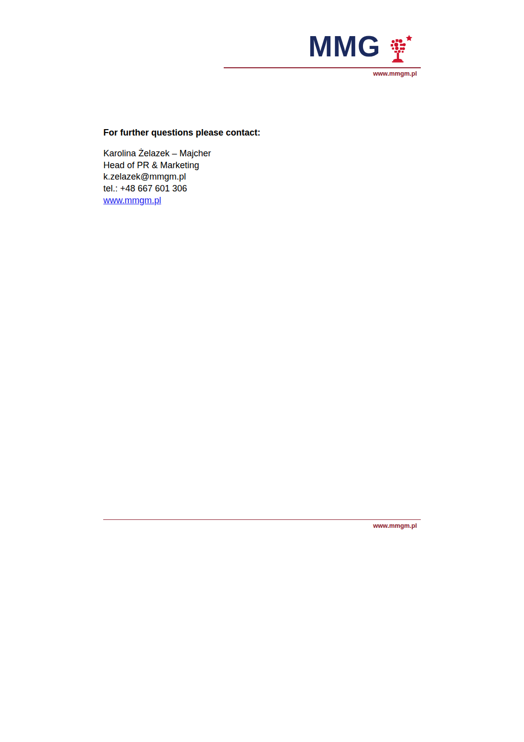MMG
www.mmgm.pl
For further questions please contact:
Karolina Żelazek – Majcher
Head of PR & Marketing
k.zelazek@mmgm.pl
tel.: +48 667 601 306
www.mmgm.pl
www.mmgm.pl